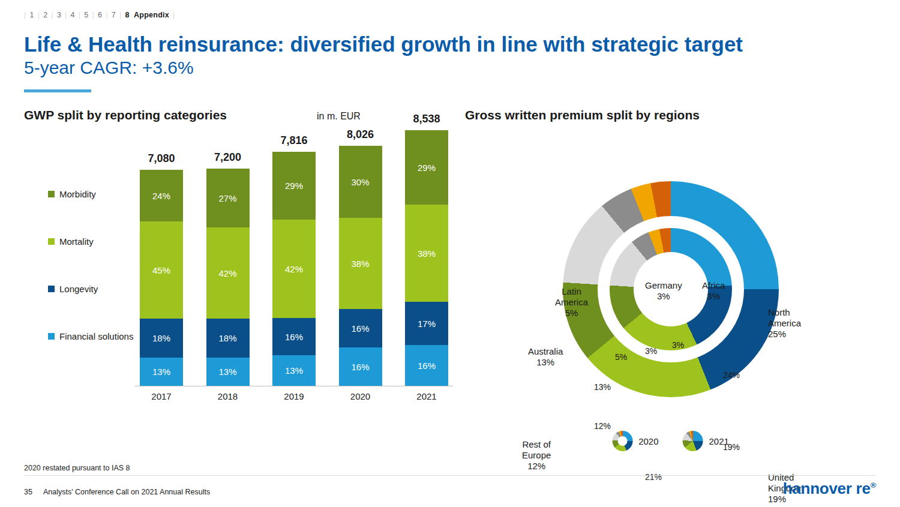|1|2|3|4|5|6|7|8 Appendix|
Life & Health reinsurance: diversified growth in line with strategic target
5-year CAGR: +3.6%
GWP split by reporting categories
in m. EUR
Morbidity
Mortality
Longevity
Financial solutions
7,080
24%
45%
18%
13%
7,200
27%
42%
18%
13%
7,816
29%
42%
16%
13%
8,026
30%
38%
16%
16%
8,538
29%
38%
17%
16%
2017
2018
2019
2020
2021
Gross written premium split by regions
North
America
25%
United
Kingdom
19%
Asia
20%
Rest of
Europe
12%
Australia
13%
Latin
America
5%
Germany
3%
Africa
3%
24%
19%
21%
12%
13%
5%
3%
3%
2020
2021
2020 restated pursuant to IAS 8
35 Analysts' Conference Call on 2021 Annual Results
hannover re®